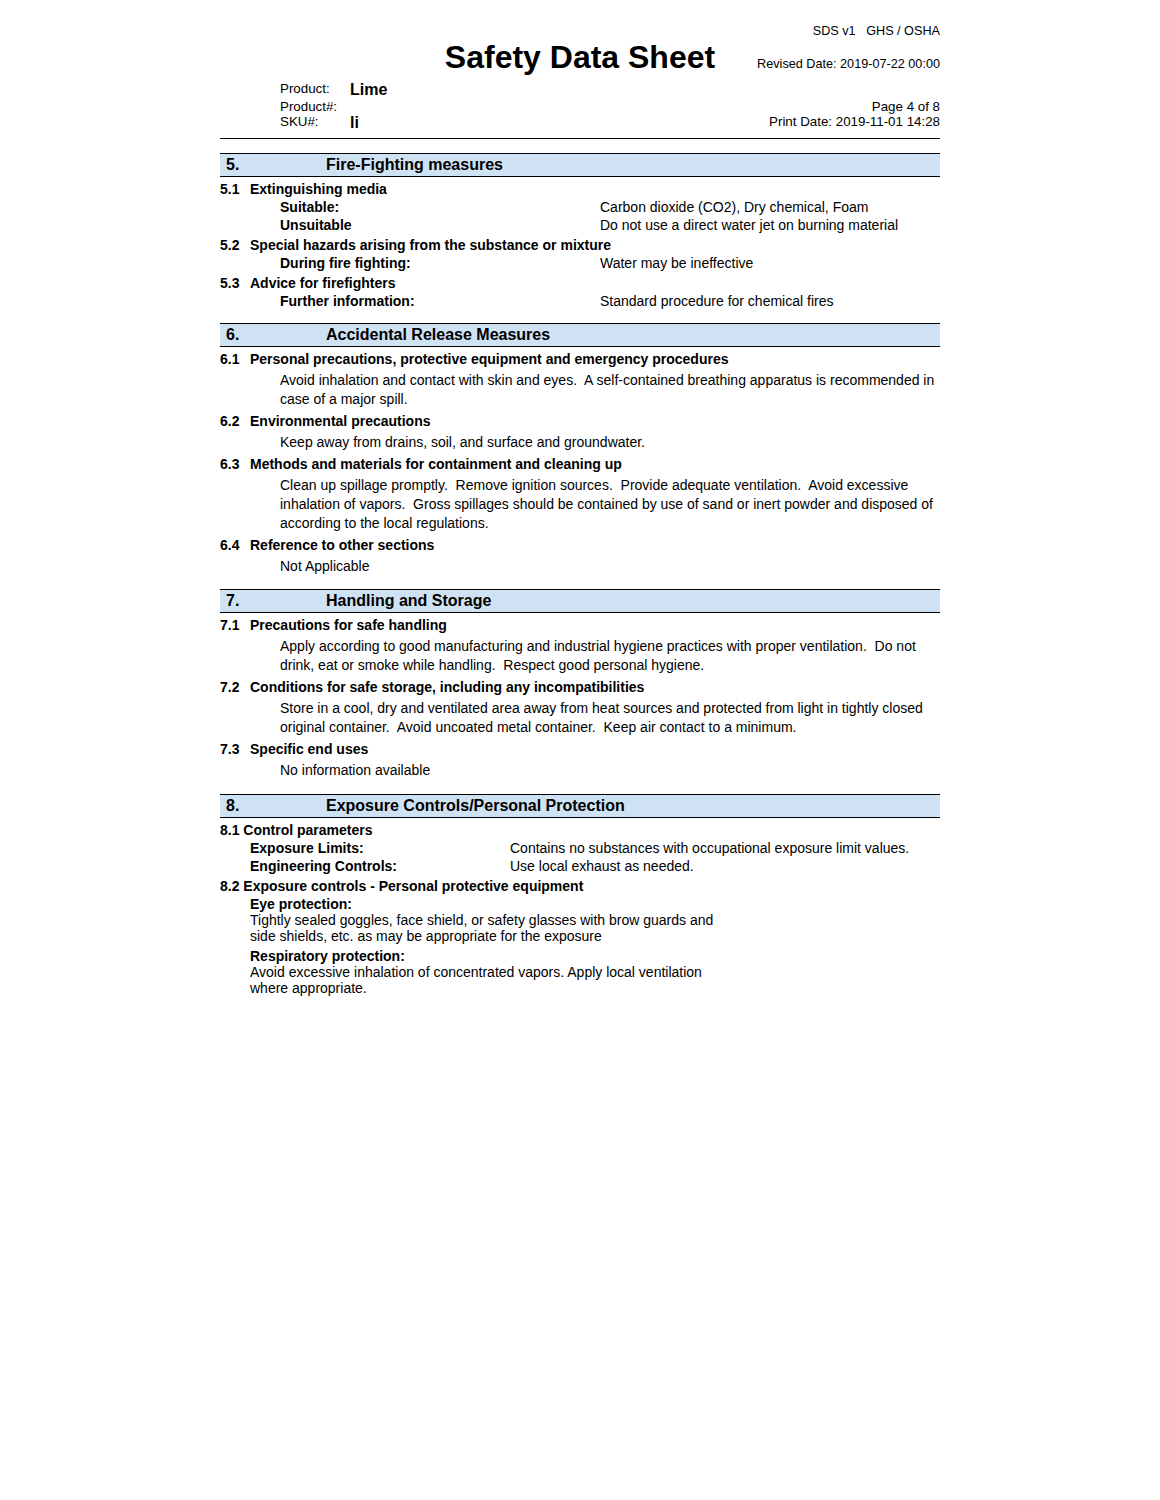SDS v1 GHS / OSHA
Safety Data Sheet
Revised Date: 2019-07-22 00:00
| Product: | Lime | |
| Product#: | | Page 4 of 8 |
| SKU#: | li | Print Date: 2019-11-01 14:28 |
5. Fire-Fighting measures
5.1 Extinguishing media
Suitable: Carbon dioxide (CO2), Dry chemical, Foam
Unsuitable Do not use a direct water jet on burning material
5.2 Special hazards arising from the substance or mixture
During fire fighting: Water may be ineffective
5.3 Advice for firefighters
Further information: Standard procedure for chemical fires
6. Accidental Release Measures
6.1 Personal precautions, protective equipment and emergency procedures
Avoid inhalation and contact with skin and eyes. A self-contained breathing apparatus is recommended in case of a major spill.
6.2 Environmental precautions
Keep away from drains, soil, and surface and groundwater.
6.3 Methods and materials for containment and cleaning up
Clean up spillage promptly. Remove ignition sources. Provide adequate ventilation. Avoid excessive inhalation of vapors. Gross spillages should be contained by use of sand or inert powder and disposed of according to the local regulations.
6.4 Reference to other sections
Not Applicable
7. Handling and Storage
7.1 Precautions for safe handling
Apply according to good manufacturing and industrial hygiene practices with proper ventilation. Do not drink, eat or smoke while handling. Respect good personal hygiene.
7.2 Conditions for safe storage, including any incompatibilities
Store in a cool, dry and ventilated area away from heat sources and protected from light in tightly closed original container. Avoid uncoated metal container. Keep air contact to a minimum.
7.3 Specific end uses
No information available
8. Exposure Controls/Personal Protection
8.1 Control parameters
Exposure Limits: Contains no substances with occupational exposure limit values.
Engineering Controls: Use local exhaust as needed.
8.2 Exposure controls - Personal protective equipment
Eye protection: Tightly sealed goggles, face shield, or safety glasses with brow guards and side shields, etc. as may be appropriate for the exposure
Respiratory protection: Avoid excessive inhalation of concentrated vapors. Apply local ventilation where appropriate.